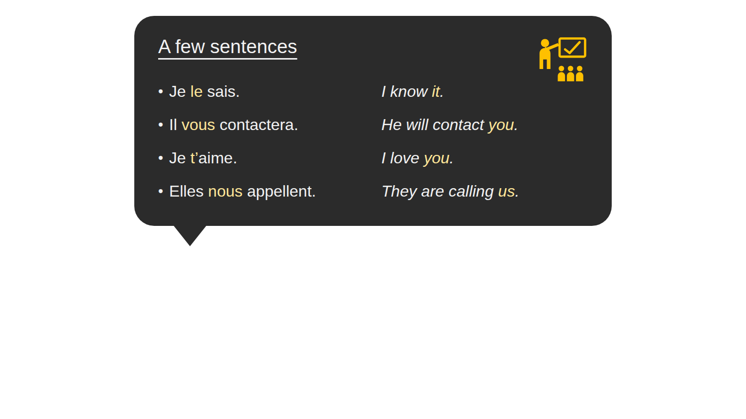A few sentences
Je le sais. I know it.
Il vous contactera. He will contact you.
Je t’aime. I love you.
Elles nous appellent. They are calling us.